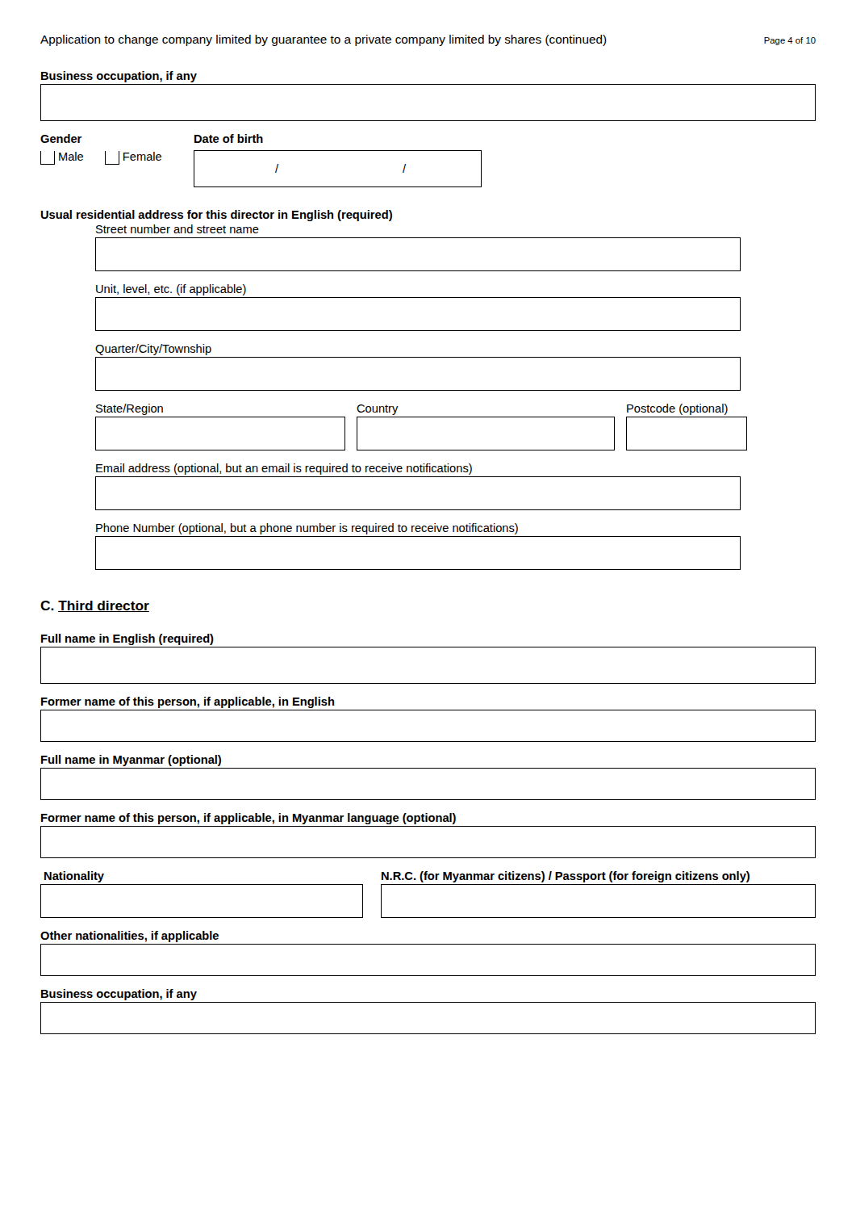Application to change company limited by guarantee to a private company limited by shares (continued)
Page 4 of 10
Business occupation, if any
Gender
Male Female
Date of birth
/ /
Usual residential address for this director in English (required)
Street number and street name
Unit, level, etc. (if applicable)
Quarter/City/Township
State/Region
Country
Postcode (optional)
Email address (optional, but an email is required to receive notifications)
Phone Number (optional, but a phone number is required to receive notifications)
C. Third director
Full name in English (required)
Former name of this person, if applicable, in English
Full name in Myanmar (optional)
Former name of this person, if applicable, in Myanmar language (optional)
Nationality
N.R.C. (for Myanmar citizens) / Passport (for foreign citizens only)
Other nationalities, if applicable
Business occupation, if any